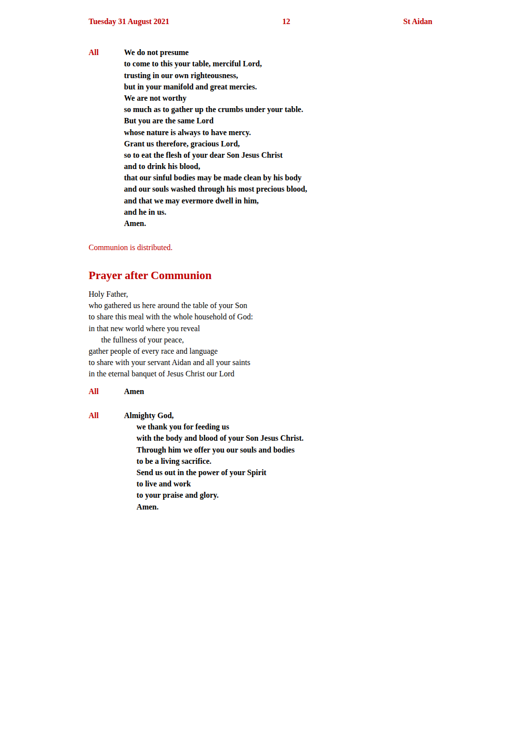Tuesday 31 August 2021 12 St Aidan
All
We do not presume
to come to this your table, merciful Lord,
trusting in our own righteousness,
but in your manifold and great mercies.
We are not worthy
so much as to gather up the crumbs under your table.
But you are the same Lord
whose nature is always to have mercy.
Grant us therefore, gracious Lord,
so to eat the flesh of your dear Son Jesus Christ
and to drink his blood,
that our sinful bodies may be made clean by his body
and our souls washed through his most precious blood,
and that we may evermore dwell in him,
and he in us.
Amen.
Communion is distributed.
Prayer after Communion
Holy Father,
who gathered us here around the table of your Son
to share this meal with the whole household of God:
in that new world where you reveal
the fullness of your peace,
gather people of every race and language
to share with your servant Aidan and all your saints
in the eternal banquet of Jesus Christ our Lord
All
Amen
All
Almighty God,
we thank you for feeding us
with the body and blood of your Son Jesus Christ.
Through him we offer you our souls and bodies
to be a living sacrifice.
Send us out in the power of your Spirit
to live and work
to your praise and glory.
Amen.